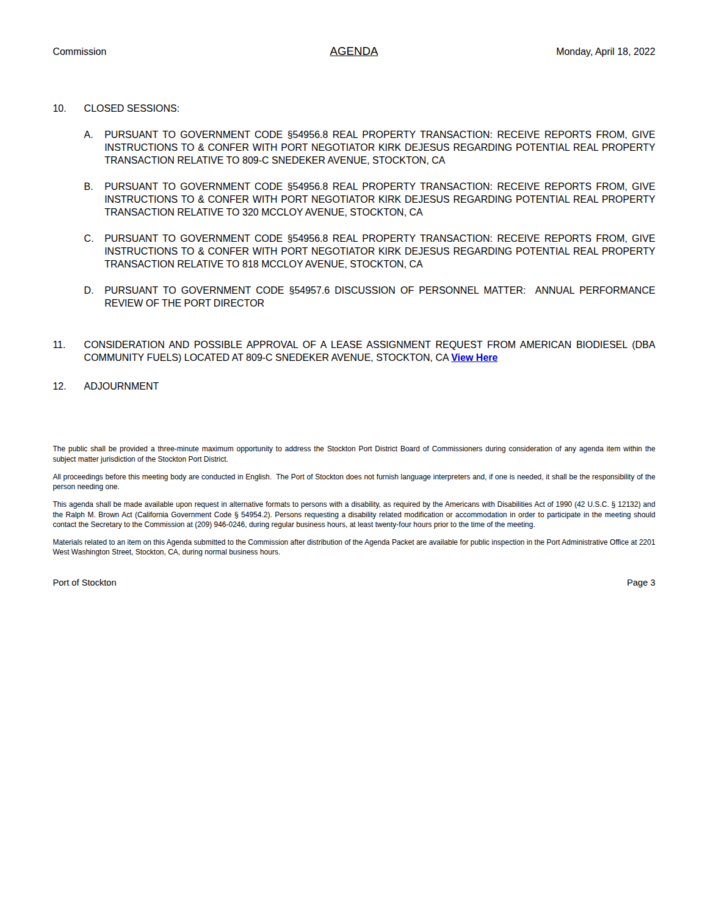Commission
AGENDA
Monday, April 18, 2022
10.
CLOSED SESSIONS:
A. PURSUANT TO GOVERNMENT CODE §54956.8 REAL PROPERTY TRANSACTION: RECEIVE REPORTS FROM, GIVE INSTRUCTIONS TO & CONFER WITH PORT NEGOTIATOR KIRK DEJESUS REGARDING POTENTIAL REAL PROPERTY TRANSACTION RELATIVE TO 809-C SNEDEKER AVENUE, STOCKTON, CA
B. PURSUANT TO GOVERNMENT CODE §54956.8 REAL PROPERTY TRANSACTION: RECEIVE REPORTS FROM, GIVE INSTRUCTIONS TO & CONFER WITH PORT NEGOTIATOR KIRK DEJESUS REGARDING POTENTIAL REAL PROPERTY TRANSACTION RELATIVE TO 320 MCCLOY AVENUE, STOCKTON, CA
C. PURSUANT TO GOVERNMENT CODE §54956.8 REAL PROPERTY TRANSACTION: RECEIVE REPORTS FROM, GIVE INSTRUCTIONS TO & CONFER WITH PORT NEGOTIATOR KIRK DEJESUS REGARDING POTENTIAL REAL PROPERTY TRANSACTION RELATIVE TO 818 MCCLOY AVENUE, STOCKTON, CA
D. PURSUANT TO GOVERNMENT CODE §54957.6 DISCUSSION OF PERSONNEL MATTER: ANNUAL PERFORMANCE REVIEW OF THE PORT DIRECTOR
11.
CONSIDERATION AND POSSIBLE APPROVAL OF A LEASE ASSIGNMENT REQUEST FROM AMERICAN BIODIESEL (DBA COMMUNITY FUELS) LOCATED AT 809-C SNEDEKER AVENUE, STOCKTON, CA View Here
12.
ADJOURNMENT
The public shall be provided a three-minute maximum opportunity to address the Stockton Port District Board of Commissioners during consideration of any agenda item within the subject matter jurisdiction of the Stockton Port District.
All proceedings before this meeting body are conducted in English. The Port of Stockton does not furnish language interpreters and, if one is needed, it shall be the responsibility of the person needing one.
This agenda shall be made available upon request in alternative formats to persons with a disability, as required by the Americans with Disabilities Act of 1990 (42 U.S.C. § 12132) and the Ralph M. Brown Act (California Government Code § 54954.2). Persons requesting a disability related modification or accommodation in order to participate in the meeting should contact the Secretary to the Commission at (209) 946-0246, during regular business hours, at least twenty-four hours prior to the time of the meeting.
Materials related to an item on this Agenda submitted to the Commission after distribution of the Agenda Packet are available for public inspection in the Port Administrative Office at 2201 West Washington Street, Stockton, CA, during normal business hours.
Port of Stockton
Page 3